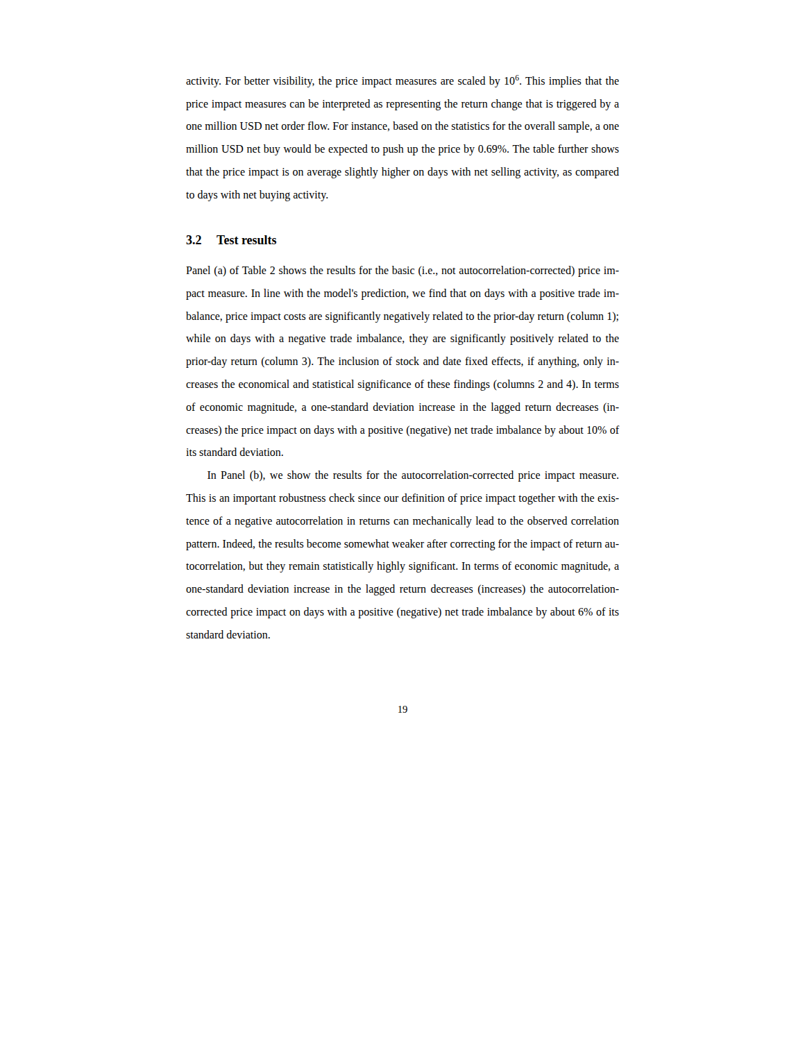activity. For better visibility, the price impact measures are scaled by 106. This implies that the price impact measures can be interpreted as representing the return change that is triggered by a one million USD net order flow. For instance, based on the statistics for the overall sample, a one million USD net buy would be expected to push up the price by 0.69%. The table further shows that the price impact is on average slightly higher on days with net selling activity, as compared to days with net buying activity.
3.2 Test results
Panel (a) of Table 2 shows the results for the basic (i.e., not autocorrelation-corrected) price impact measure. In line with the model's prediction, we find that on days with a positive trade imbalance, price impact costs are significantly negatively related to the prior-day return (column 1); while on days with a negative trade imbalance, they are significantly positively related to the prior-day return (column 3). The inclusion of stock and date fixed effects, if anything, only increases the economical and statistical significance of these findings (columns 2 and 4). In terms of economic magnitude, a one-standard deviation increase in the lagged return decreases (increases) the price impact on days with a positive (negative) net trade imbalance by about 10% of its standard deviation.
In Panel (b), we show the results for the autocorrelation-corrected price impact measure. This is an important robustness check since our definition of price impact together with the existence of a negative autocorrelation in returns can mechanically lead to the observed correlation pattern. Indeed, the results become somewhat weaker after correcting for the impact of return autocorrelation, but they remain statistically highly significant. In terms of economic magnitude, a one-standard deviation increase in the lagged return decreases (increases) the autocorrelation-corrected price impact on days with a positive (negative) net trade imbalance by about 6% of its standard deviation.
19